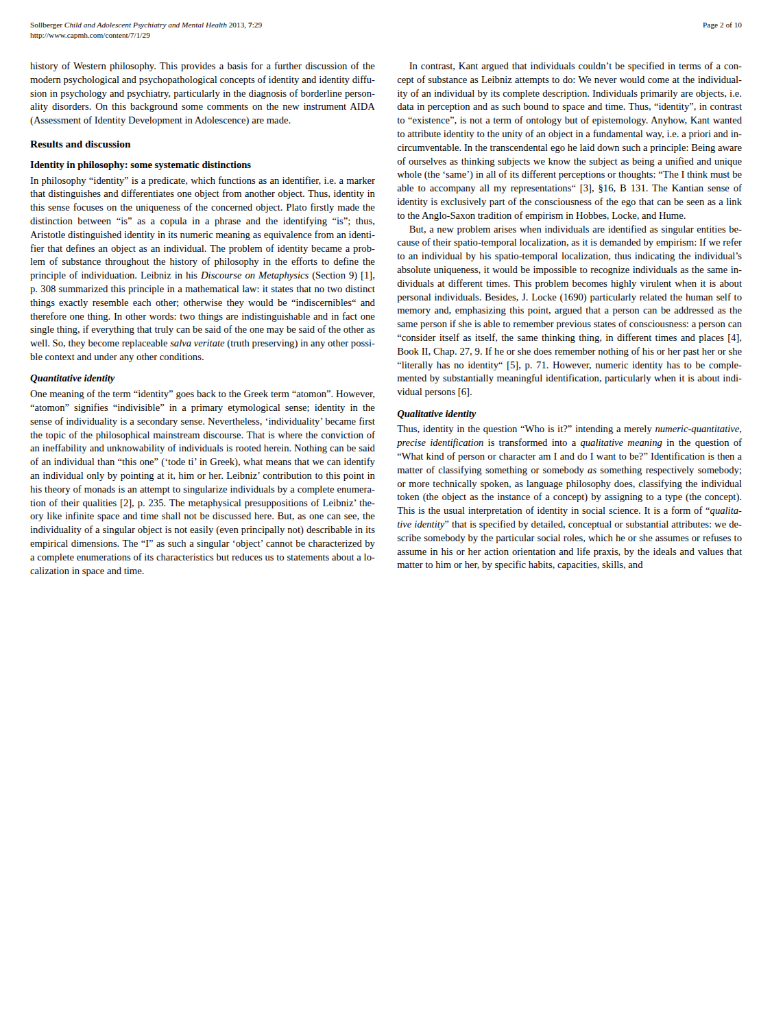Sollberger Child and Adolescent Psychiatry and Mental Health 2013, 7:29
http://www.capmh.com/content/7/1/29
Page 2 of 10
history of Western philosophy. This provides a basis for a further discussion of the modern psychological and psychopathological concepts of identity and identity diffusion in psychology and psychiatry, particularly in the diagnosis of borderline personality disorders. On this background some comments on the new instrument AIDA (Assessment of Identity Development in Adolescence) are made.
Results and discussion
Identity in philosophy: some systematic distinctions
In philosophy “identity” is a predicate, which functions as an identifier, i.e. a marker that distinguishes and differentiates one object from another object. Thus, identity in this sense focuses on the uniqueness of the concerned object. Plato firstly made the distinction between “is” as a copula in a phrase and the identifying “is”; thus, Aristotle distinguished identity in its numeric meaning as equivalence from an identifier that defines an object as an individual. The problem of identity became a problem of substance throughout the history of philosophy in the efforts to define the principle of individuation. Leibniz in his Discourse on Metaphysics (Section 9) [1], p. 308 summarized this principle in a mathematical law: it states that no two distinct things exactly resemble each other; otherwise they would be “indiscernibles“ and therefore one thing. In other words: two things are indistinguishable and in fact one single thing, if everything that truly can be said of the one may be said of the other as well. So, they become replaceable salva veritate (truth preserving) in any other possible context and under any other conditions.
Quantitative identity
One meaning of the term “identity” goes back to the Greek term “atomon”. However, “atomon” signifies “indivisible” in a primary etymological sense; identity in the sense of individuality is a secondary sense. Nevertheless, ‘individuality’ became first the topic of the philosophical mainstream discourse. That is where the conviction of an ineffability and unknowability of individuals is rooted herein. Nothing can be said of an individual than “this one” (‘tode ti’ in Greek), what means that we can identify an individual only by pointing at it, him or her. Leibniz’ contribution to this point in his theory of monads is an attempt to singularize individuals by a complete enumeration of their qualities [2], p. 235. The metaphysical presuppositions of Leibniz’ theory like infinite space and time shall not be discussed here. But, as one can see, the individuality of a singular object is not easily (even principally not) describable in its empirical dimensions. The “I” as such a singular ‘object’ cannot be characterized by a complete enumerations of its characteristics but reduces us to statements about a localization in space and time.
In contrast, Kant argued that individuals couldn’t be specified in terms of a concept of substance as Leibniz attempts to do: We never would come at the individuality of an individual by its complete description. Individuals primarily are objects, i.e. data in perception and as such bound to space and time. Thus, “identity”, in contrast to “existence”, is not a term of ontology but of epistemology. Anyhow, Kant wanted to attribute identity to the unity of an object in a fundamental way, i.e. a priori and incircumventable. In the transcendental ego he laid down such a principle: Being aware of ourselves as thinking subjects we know the subject as being a unified and unique whole (the ‘same’) in all of its different perceptions or thoughts: “The I think must be able to accompany all my representations“ [3], §16, B 131. The Kantian sense of identity is exclusively part of the consciousness of the ego that can be seen as a link to the Anglo-Saxon tradition of empirism in Hobbes, Locke, and Hume.
But, a new problem arises when individuals are identified as singular entities because of their spatio-temporal localization, as it is demanded by empirism: If we refer to an individual by his spatio-temporal localization, thus indicating the individual’s absolute uniqueness, it would be impossible to recognize individuals as the same individuals at different times. This problem becomes highly virulent when it is about personal individuals. Besides, J. Locke (1690) particularly related the human self to memory and, emphasizing this point, argued that a person can be addressed as the same person if she is able to remember previous states of consciousness: a person can “consider itself as itself, the same thinking thing, in different times and places [4], Book II, Chap. 27, 9. If he or she does remember nothing of his or her past her or she “literally has no identity“ [5], p. 71. However, numeric identity has to be complemented by substantially meaningful identification, particularly when it is about individual persons [6].
Qualitative identity
Thus, identity in the question “Who is it?” intending a merely numeric-quantitative, precise identification is transformed into a qualitative meaning in the question of “What kind of person or character am I and do I want to be?” Identification is then a matter of classifying something or somebody as something respectively somebody; or more technically spoken, as language philosophy does, classifying the individual token (the object as the instance of a concept) by assigning to a type (the concept). This is the usual interpretation of identity in social science. It is a form of “qualitative identity” that is specified by detailed, conceptual or substantial attributes: we describe somebody by the particular social roles, which he or she assumes or refuses to assume in his or her action orientation and life praxis, by the ideals and values that matter to him or her, by specific habits, capacities, skills, and